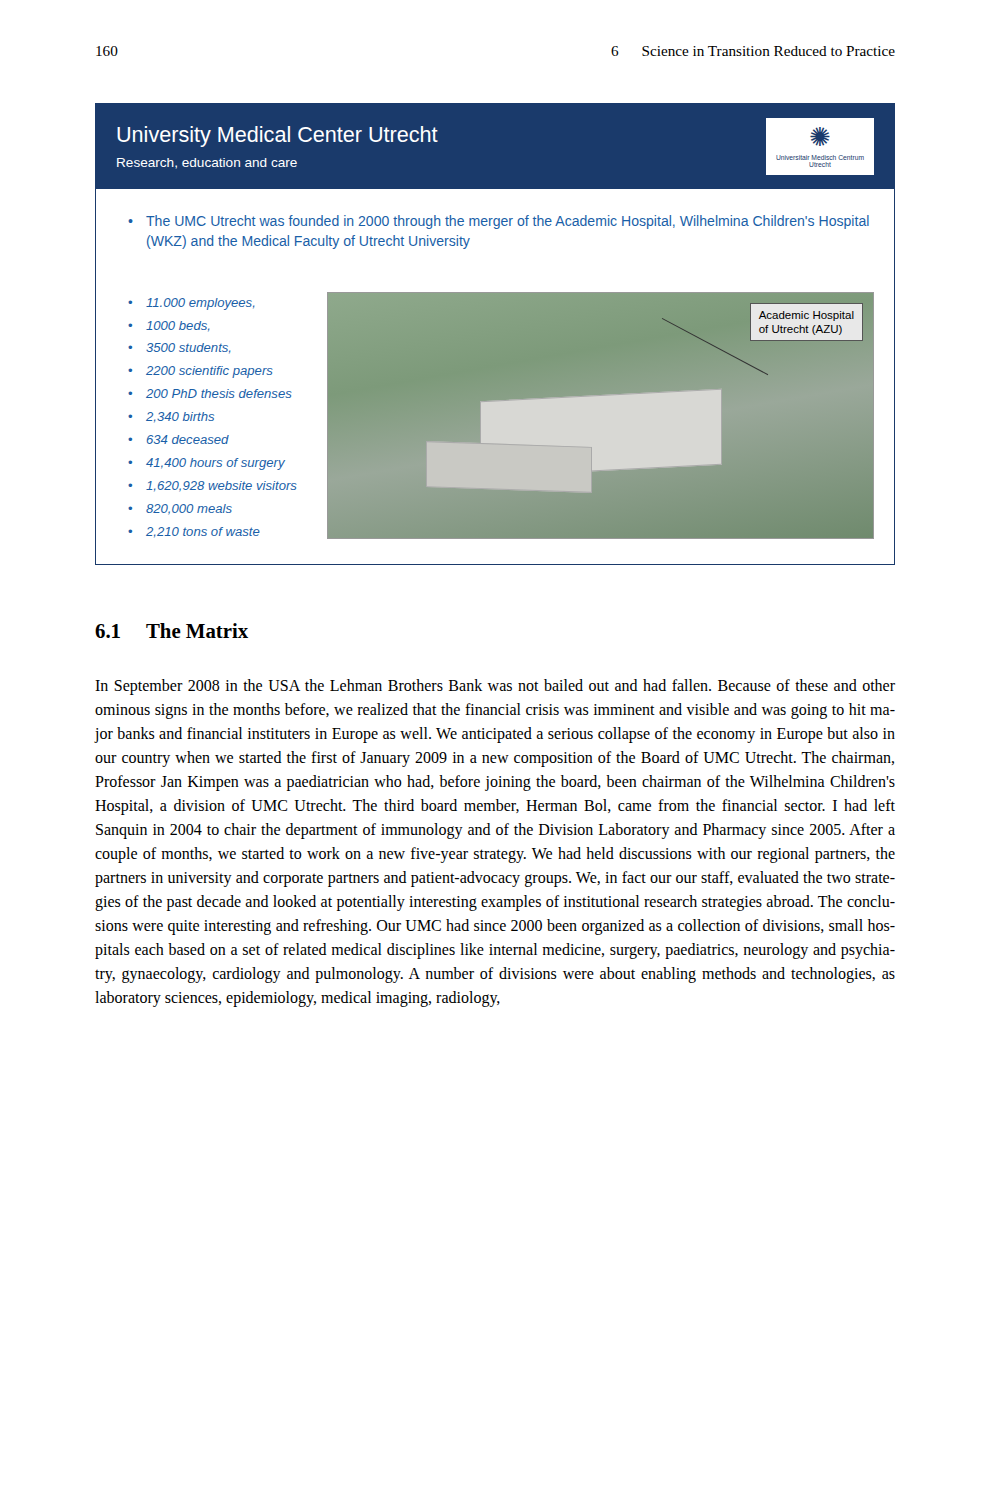160 6 Science in Transition Reduced to Practice
University Medical Center Utrecht
Research, education and care
✺ Universitair Medisch Centrum
Utrecht
The UMC Utrecht was founded in 2000 through the merger of the Academic Hospital, Wilhelmina Children's Hospital (WKZ) and the Medical Faculty of Utrecht University
11.000 employees,
1000 beds,
3500 students,
2200 scientific papers
200 PhD thesis defenses
2,340 births
634 deceased
41,400 hours of surgery
1,620,928 website visitors
820,000 meals
2,210 tons of waste
Academic Hospital
of Utrecht (AZU)
6.1 The Matrix
In September 2008 in the USA the Lehman Brothers Bank was not bailed out and had fallen. Because of these and other ominous signs in the months before, we realized that the financial crisis was imminent and visible and was going to hit major banks and financial instituters in Europe as well. We anticipated a serious collapse of the economy in Europe but also in our country when we started the first of January 2009 in a new composition of the Board of UMC Utrecht. The chairman, Professor Jan Kimpen was a paediatrician who had, before joining the board, been chairman of the Wilhelmina Children's Hospital, a division of UMC Utrecht. The third board member, Herman Bol, came from the financial sector. I had left Sanquin in 2004 to chair the department of immunology and of the Division Laboratory and Pharmacy since 2005. After a couple of months, we started to work on a new five-year strategy. We had held discussions with our regional partners, the partners in university and corporate partners and patient-advocacy groups. We, in fact our our staff, evaluated the two strategies of the past decade and looked at potentially interesting examples of institutional research strategies abroad. The conclusions were quite interesting and refreshing. Our UMC had since 2000 been organized as a collection of divisions, small hospitals each based on a set of related medical disciplines like internal medicine, surgery, paediatrics, neurology and psychiatry, gynaecology, cardiology and pulmonology. A number of divisions were about enabling methods and technologies, as laboratory sciences, epidemiology, medical imaging, radiology,